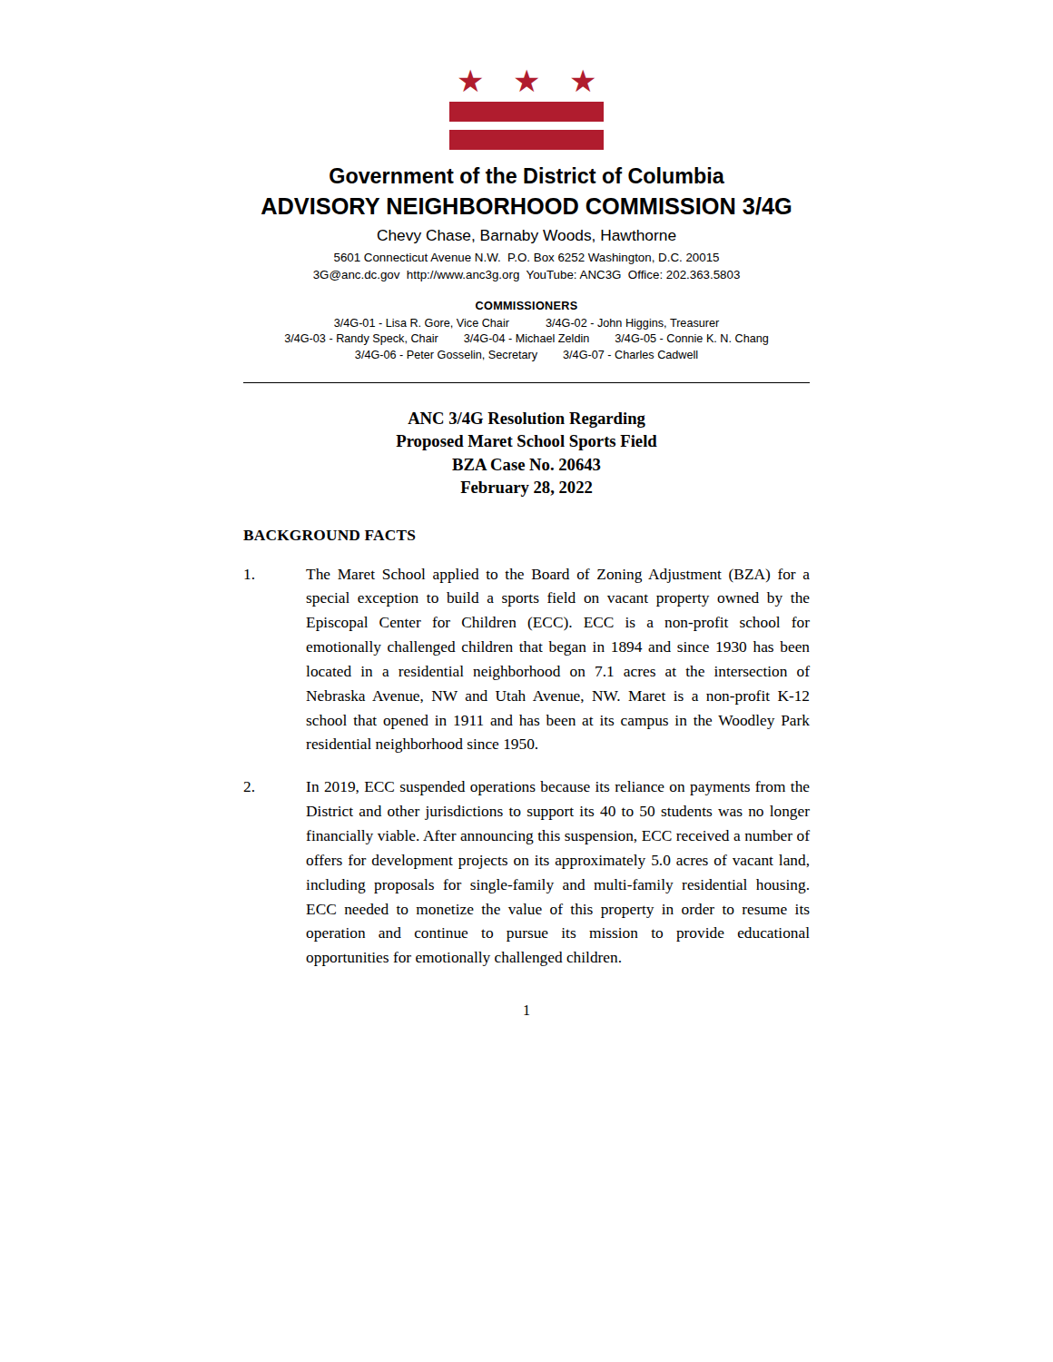★ ★ ★
Government of the District of Columbia
ADVISORY NEIGHBORHOOD COMMISSION 3/4G
Chevy Chase, Barnaby Woods, Hawthorne
5601 Connecticut Avenue N.W. P.O. Box 6252 Washington, D.C. 20015
3G@anc.dc.gov http://www.anc3g.org YouTube: ANC3G Office: 202.363.5803
COMMISSIONERS
3/4G-01 - Lisa R. Gore, Vice Chair 3/4G-02 - John Higgins, Treasurer
3/4G-03 - Randy Speck, Chair 3/4G-04 - Michael Zeldin 3/4G-05 - Connie K. N. Chang
3/4G-06 - Peter Gosselin, Secretary 3/4G-07 - Charles Cadwell
ANC 3/4G Resolution Regarding
Proposed Maret School Sports Field
BZA Case No. 20643
February 28, 2022
BACKGROUND FACTS
1. The Maret School applied to the Board of Zoning Adjustment (BZA) for a special exception to build a sports field on vacant property owned by the Episcopal Center for Children (ECC). ECC is a non-profit school for emotionally challenged children that began in 1894 and since 1930 has been located in a residential neighborhood on 7.1 acres at the intersection of Nebraska Avenue, NW and Utah Avenue, NW. Maret is a non-profit K-12 school that opened in 1911 and has been at its campus in the Woodley Park residential neighborhood since 1950.
2. In 2019, ECC suspended operations because its reliance on payments from the District and other jurisdictions to support its 40 to 50 students was no longer financially viable. After announcing this suspension, ECC received a number of offers for development projects on its approximately 5.0 acres of vacant land, including proposals for single-family and multi-family residential housing. ECC needed to monetize the value of this property in order to resume its operation and continue to pursue its mission to provide educational opportunities for emotionally challenged children.
1